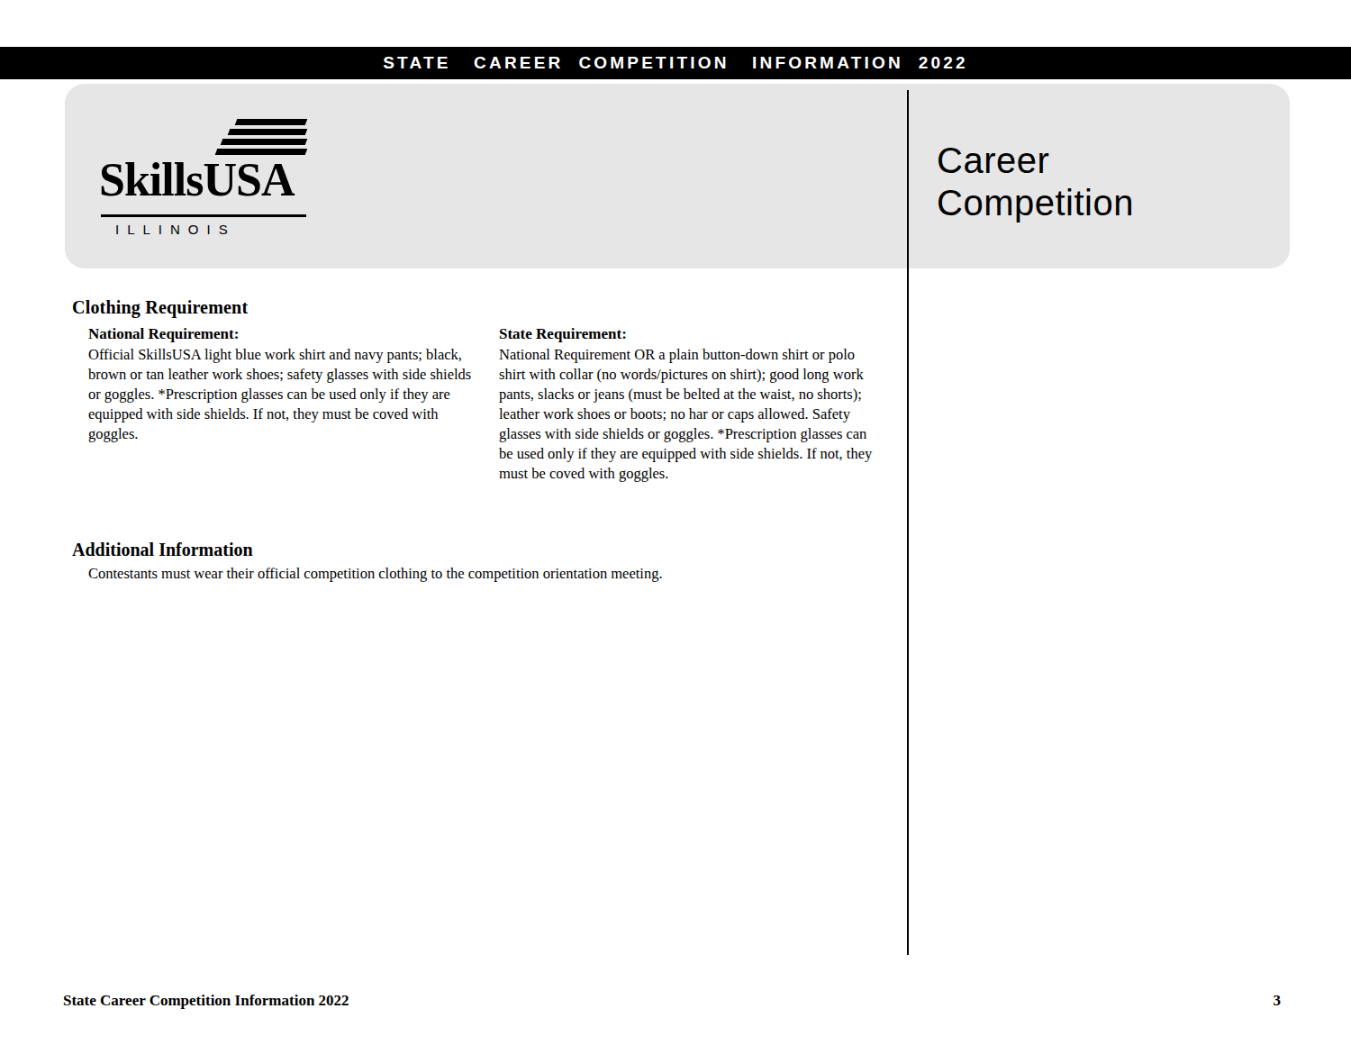STATE CAREER COMPETITION INFORMATION 2022
Career
Competition
SkillsUSA
ILLINOIS
Clothing Requirement
National Requirement:
Official SkillsUSA light blue work shirt and navy pants; black, brown or tan leather work shoes; safety glasses with side shields or goggles. *Prescription glasses can be used only if they are equipped with side shields. If not, they must be coved with goggles.
State Requirement:
National Requirement OR a plain button-down shirt or polo shirt with collar (no words/pictures on shirt); good long work pants, slacks or jeans (must be belted at the waist, no shorts); leather work shoes or boots; no har or caps allowed. Safety glasses with side shields or goggles. *Prescription glasses can be used only if they are equipped with side shields. If not, they must be coved with goggles.
Additional Information
Contestants must wear their official competition clothing to the competition orientation meeting.
State Career Competition Information 2022
3